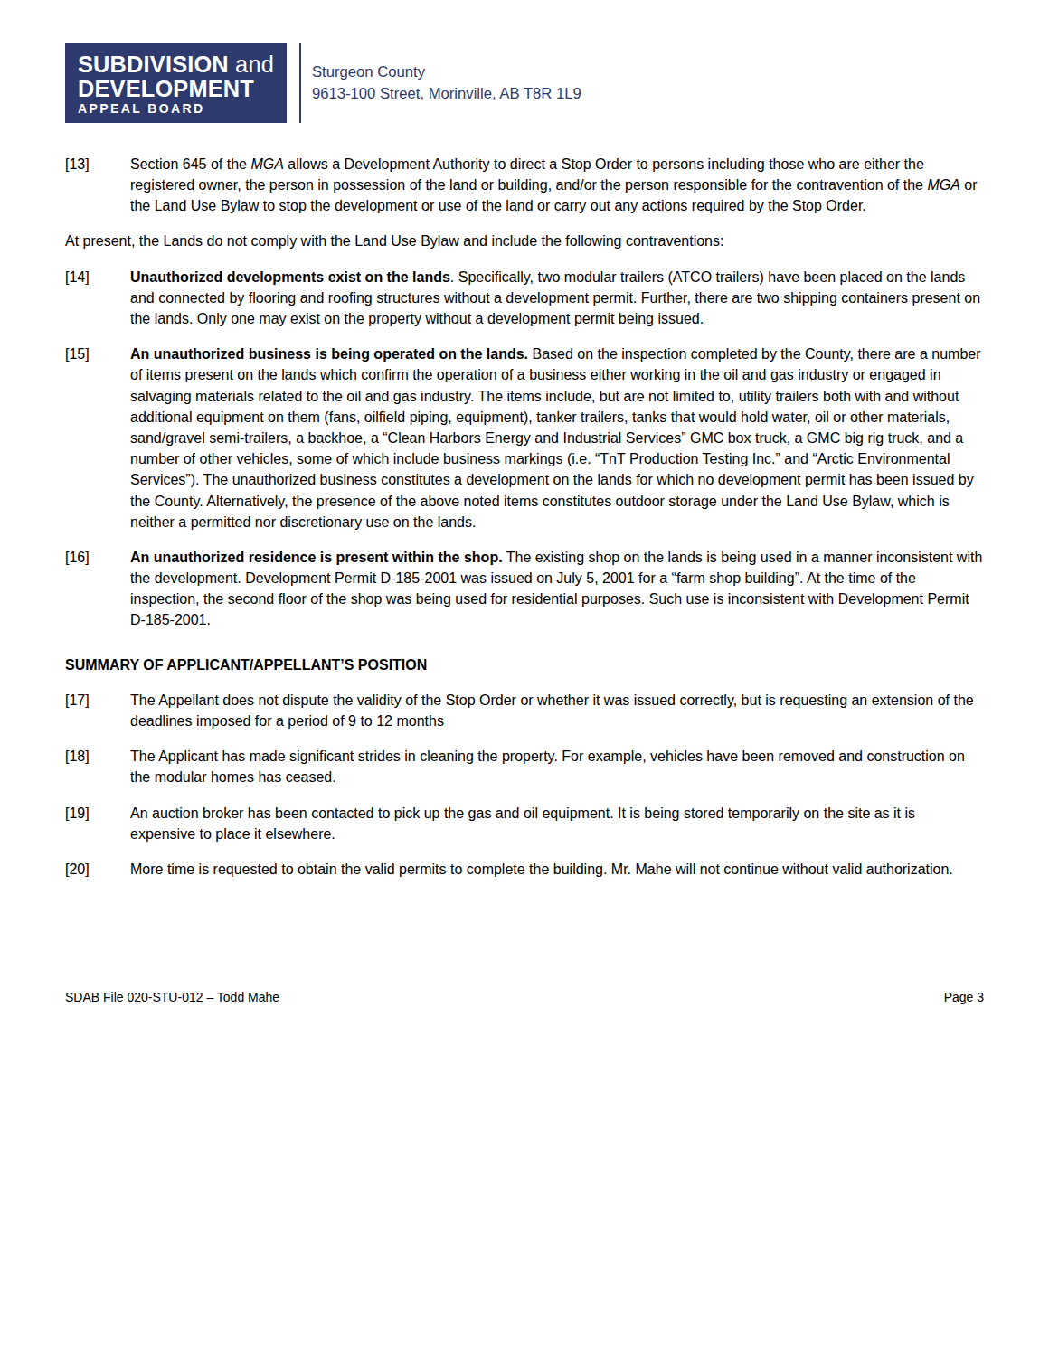SUBDIVISION and
DEVELOPMENT
APPEAL BOARD
Sturgeon County
9613-100 Street, Morinville, AB T8R 1L9
[13]
Section 645 of the MGA allows a Development Authority to direct a Stop Order to persons including those who are either the registered owner, the person in possession of the land or building, and/or the person responsible for the contravention of the MGA or the Land Use Bylaw to stop the development or use of the land or carry out any actions required by the Stop Order.
At present, the Lands do not comply with the Land Use Bylaw and include the following contraventions:
[14]
Unauthorized developments exist on the lands. Specifically, two modular trailers (ATCO trailers) have been placed on the lands and connected by flooring and roofing structures without a development permit. Further, there are two shipping containers present on the lands. Only one may exist on the property without a development permit being issued.
[15]
An unauthorized business is being operated on the lands. Based on the inspection completed by the County, there are a number of items present on the lands which confirm the operation of a business either working in the oil and gas industry or engaged in salvaging materials related to the oil and gas industry. The items include, but are not limited to, utility trailers both with and without additional equipment on them (fans, oilfield piping, equipment), tanker trailers, tanks that would hold water, oil or other materials, sand/gravel semi-trailers, a backhoe, a “Clean Harbors Energy and Industrial Services” GMC box truck, a GMC big rig truck, and a number of other vehicles, some of which include business markings (i.e. “TnT Production Testing Inc.” and “Arctic Environmental Services”). The unauthorized business constitutes a development on the lands for which no development permit has been issued by the County. Alternatively, the presence of the above noted items constitutes outdoor storage under the Land Use Bylaw, which is neither a permitted nor discretionary use on the lands.
[16]
An unauthorized residence is present within the shop. The existing shop on the lands is being used in a manner inconsistent with the development. Development Permit D-185-2001 was issued on July 5, 2001 for a “farm shop building”. At the time of the inspection, the second floor of the shop was being used for residential purposes. Such use is inconsistent with Development Permit D-185-2001.
Summary of Applicant/Appellant’s Position
[17]
The Appellant does not dispute the validity of the Stop Order or whether it was issued correctly, but is requesting an extension of the deadlines imposed for a period of 9 to 12 months
[18]
The Applicant has made significant strides in cleaning the property. For example, vehicles have been removed and construction on the modular homes has ceased.
[19]
An auction broker has been contacted to pick up the gas and oil equipment. It is being stored temporarily on the site as it is expensive to place it elsewhere.
[20]
More time is requested to obtain the valid permits to complete the building. Mr. Mahe will not continue without valid authorization.
SDAB File 020-STU-012 – Todd Mahe
Page 3